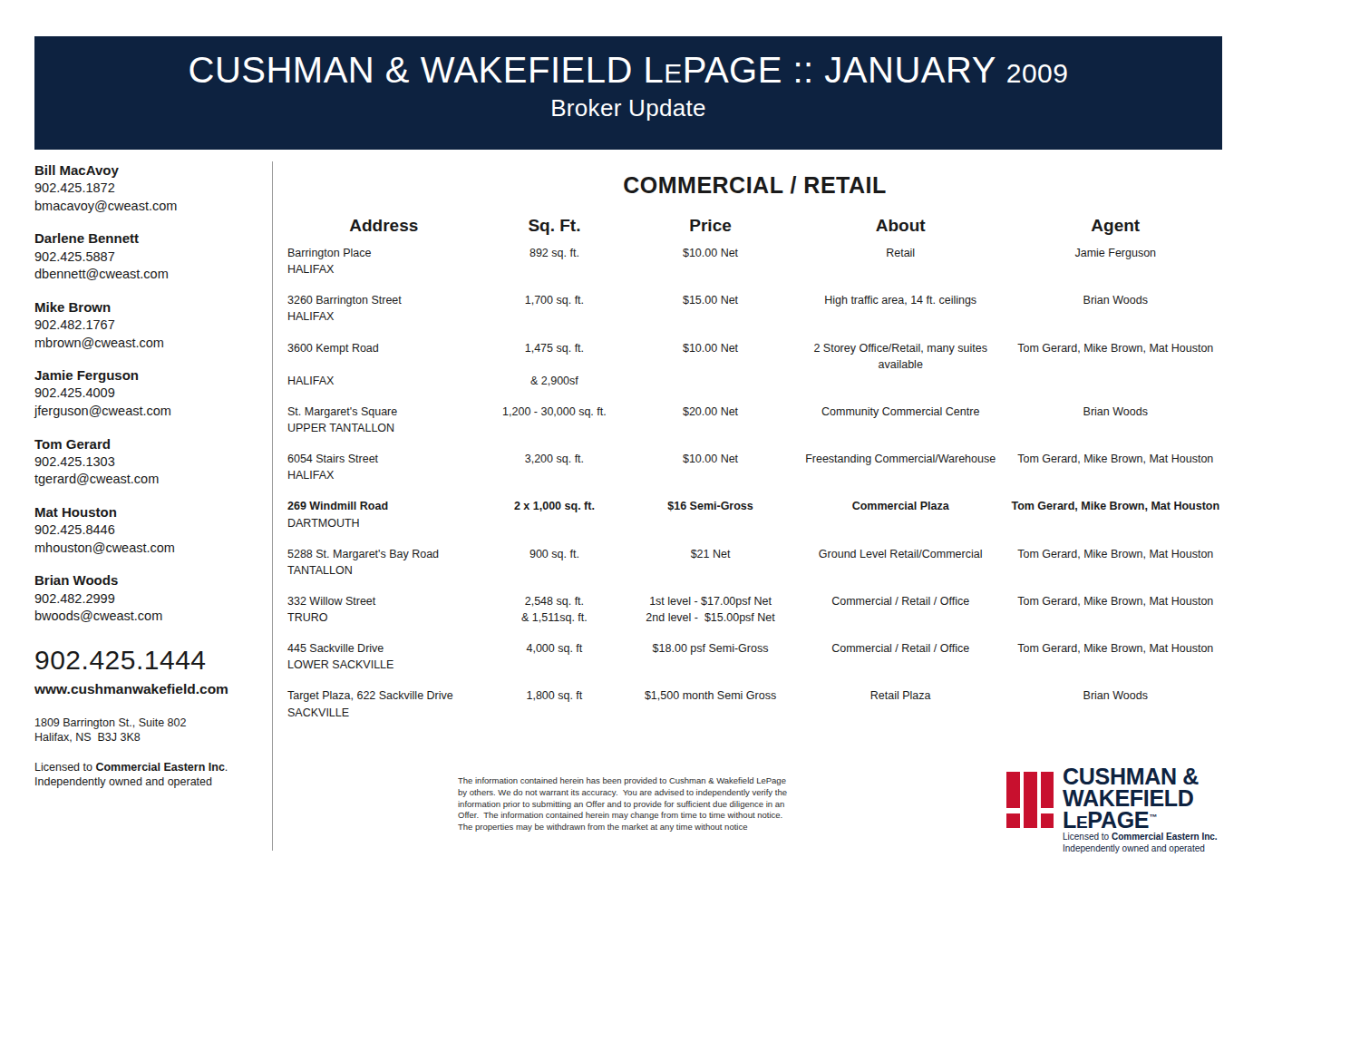CUSHMAN & WAKEFIELD LEPAGE :: JANUARY 2009
Broker Update
Bill MacAvoy
902.425.1872
bmacavoy@cweast.com
Darlene Bennett
902.425.5887
dbennett@cweast.com
Mike Brown
902.482.1767
mbrown@cweast.com
Jamie Ferguson
902.425.4009
jferguson@cweast.com
Tom Gerard
902.425.1303
tgerard@cweast.com
Mat Houston
902.425.8446
mhouston@cweast.com
Brian Woods
902.482.2999
bwoods@cweast.com
902.425.1444
www.cushmanwakefield.com
1809 Barrington St., Suite 802
Halifax, NS B3J 3K8
Licensed to Commercial Eastern Inc.
Independently owned and operated
COMMERCIAL / RETAIL
| Address | Sq. Ft. | Price | About | Agent |
| --- | --- | --- | --- | --- |
| Barrington Place | 892 sq. ft. | $10.00 Net | Retail | Jamie Ferguson |
| HALIFAX | | | | |
| 3260 Barrington Street | 1,700 sq. ft. | $15.00 Net | High traffic area, 14 ft. ceilings | Brian Woods |
| HALIFAX | | | | |
| 3600 Kempt Road | 1,475 sq. ft. | $10.00 Net | 2 Storey Office/Retail, many suites available | Tom Gerard, Mike Brown, Mat Houston |
| HALIFAX | & 2,900sf | | | |
| St. Margaret's Square | 1,200 - 30,000 sq. ft. | $20.00 Net | Community Commercial Centre | Brian Woods |
| UPPER TANTALLON | | | | |
| 6054 Stairs Street | 3,200 sq. ft. | $10.00 Net | Freestanding Commercial/Warehouse | Tom Gerard, Mike Brown, Mat Houston |
| HALIFAX | | | | |
| 269 Windmill Road | 2 x 1,000 sq. ft. | $16 Semi-Gross | Commercial Plaza | Tom Gerard, Mike Brown, Mat Houston |
| DARTMOUTH | | | | |
| 5288 St. Margaret's Bay Road | 900 sq. ft. | $21 Net | Ground Level Retail/Commercial | Tom Gerard, Mike Brown, Mat Houston |
| TANTALLON | | | | |
| 332 Willow Street | 2,548 sq. ft. | 1st level - $17.00psf Net | Commercial / Retail / Office | Tom Gerard, Mike Brown, Mat Houston |
| TRURO | & 1,511sq. ft. | 2nd level - $15.00psf Net | | |
| 445 Sackville Drive | 4,000 sq. ft | $18.00 psf Semi-Gross | Commercial / Retail / Office | Tom Gerard, Mike Brown, Mat Houston |
| LOWER SACKVILLE | | | | |
| Target Plaza, 622 Sackville Drive | 1,800 sq. ft | $1,500 month Semi Gross | Retail Plaza | Brian Woods |
| SACKVILLE | | | | |
The information contained herein has been provided to Cushman & Wakefield LePage by others. We do not warrant its accuracy. You are advised to independently verify the information prior to submitting an Offer and to provide for sufficient due diligence in an Offer. The information contained herein may change from time to time without notice.
The properties may be withdrawn from the market at any time without notice
CUSHMAN &
WAKEFIELD
LEPAGE™
Licensed to Commercial Eastern Inc.
Independently owned and operated